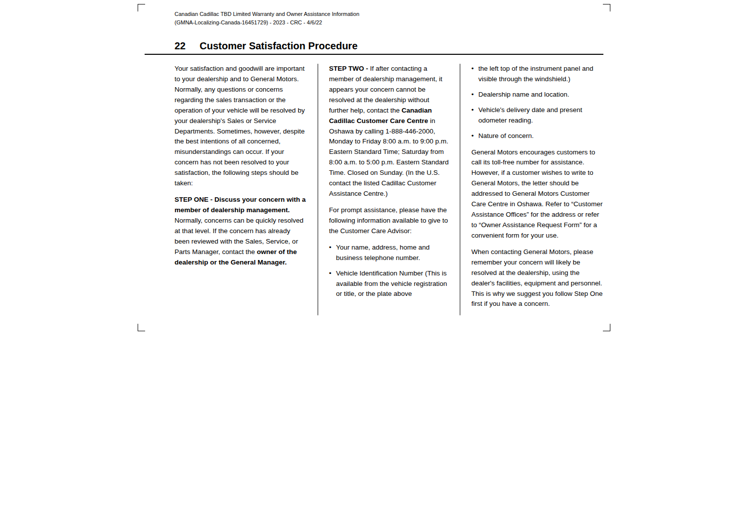Canadian Cadillac TBD Limited Warranty and Owner Assistance Information
(GMNA-Localizing-Canada-16451729) - 2023 - CRC - 4/6/22
22 Customer Satisfaction Procedure
Your satisfaction and goodwill are important to your dealership and to General Motors. Normally, any questions or concerns regarding the sales transaction or the operation of your vehicle will be resolved by your dealership's Sales or Service Departments. Sometimes, however, despite the best intentions of all concerned, misunderstandings can occur. If your concern has not been resolved to your satisfaction, the following steps should be taken:
STEP ONE - Discuss your concern with a member of dealership management. Normally, concerns can be quickly resolved at that level. If the concern has already been reviewed with the Sales, Service, or Parts Manager, contact the owner of the dealership or the General Manager.
STEP TWO - If after contacting a member of dealership management, it appears your concern cannot be resolved at the dealership without further help, contact the Canadian Cadillac Customer Care Centre in Oshawa by calling 1-888-446-2000, Monday to Friday 8:00 a.m. to 9:00 p.m. Eastern Standard Time; Saturday from 8:00 a.m. to 5:00 p.m. Eastern Standard Time. Closed on Sunday. (In the U.S. contact the listed Cadillac Customer Assistance Centre.)
For prompt assistance, please have the following information available to give to the Customer Care Advisor:
Your name, address, home and business telephone number.
Vehicle Identification Number (This is available from the vehicle registration or title, or the plate above
the left top of the instrument panel and visible through the windshield.)
Dealership name and location.
Vehicle's delivery date and present odometer reading.
Nature of concern.
General Motors encourages customers to call its toll-free number for assistance. However, if a customer wishes to write to General Motors, the letter should be addressed to General Motors Customer Care Centre in Oshawa. Refer to “Customer Assistance Offices” for the address or refer to “Owner Assistance Request Form” for a convenient form for your use.
When contacting General Motors, please remember your concern will likely be resolved at the dealership, using the dealer's facilities, equipment and personnel. This is why we suggest you follow Step One first if you have a concern.